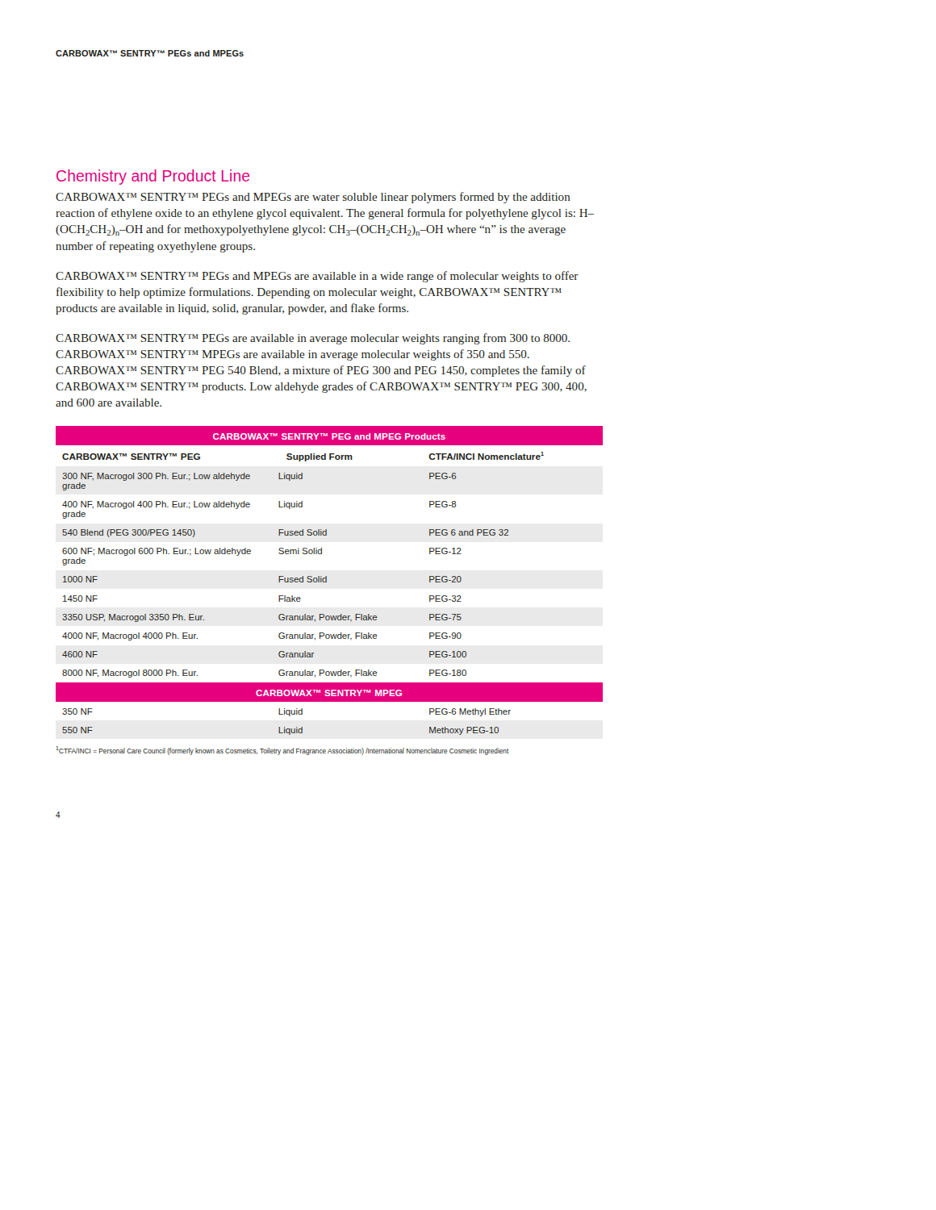CARBOWAX™ SENTRY™ PEGs and MPEGs
Chemistry and Product Line
CARBOWAX™ SENTRY™ PEGs and MPEGs are water soluble linear polymers formed by the addition reaction of ethylene oxide to an ethylene glycol equivalent. The general formula for polyethylene glycol is: H–(OCH2CH2)n–OH and for methoxypolyethylene glycol: CH3–(OCH2CH2)n–OH where “n” is the average number of repeating oxyethylene groups.
CARBOWAX™ SENTRY™ PEGs and MPEGs are available in a wide range of molecular weights to offer flexibility to help optimize formulations. Depending on molecular weight, CARBOWAX™ SENTRY™ products are available in liquid, solid, granular, powder, and flake forms.
CARBOWAX™ SENTRY™ PEGs are available in average molecular weights ranging from 300 to 8000. CARBOWAX™ SENTRY™ MPEGs are available in average molecular weights of 350 and 550. CARBOWAX™ SENTRY™ PEG 540 Blend, a mixture of PEG 300 and PEG 1450, completes the family of CARBOWAX™ SENTRY™ products. Low aldehyde grades of CARBOWAX™ SENTRY™ PEG 300, 400, and 600 are available.
| CARBOWAX™ SENTRY™ PEG and MPEG Products |
| --- |
| CARBOWAX™ SENTRY™ PEG | Supplied Form | CTFA/INCI Nomenclature 1 |
| 300 NF, Macrogol 300 Ph. Eur.; Low aldehyde grade | Liquid | PEG-6 |
| 400 NF, Macrogol 400 Ph. Eur.; Low aldehyde grade | Liquid | PEG-8 |
| 540 Blend (PEG 300/PEG 1450) | Fused Solid | PEG 6 and PEG 32 |
| 600 NF; Macrogol 600 Ph. Eur.; Low aldehyde grade | Semi Solid | PEG-12 |
| 1000 NF | Fused Solid | PEG-20 |
| 1450 NF | Flake | PEG-32 |
| 3350 USP, Macrogol 3350 Ph. Eur. | Granular, Powder, Flake | PEG-75 |
| 4000 NF, Macrogol 4000 Ph. Eur. | Granular, Powder, Flake | PEG-90 |
| 4600 NF | Granular | PEG-100 |
| 8000 NF, Macrogol 8000 Ph. Eur. | Granular, Powder, Flake | PEG-180 |
| CARBOWAX™ SENTRY™ MPEG |
| 350 NF | Liquid | PEG-6 Methyl Ether |
| 550 NF | Liquid | Methoxy PEG-10 |
1CTFA/INCI = Personal Care Council (formerly known as Cosmetics, Toiletry and Fragrance Association) /International Nomenclature Cosmetic Ingredient
4